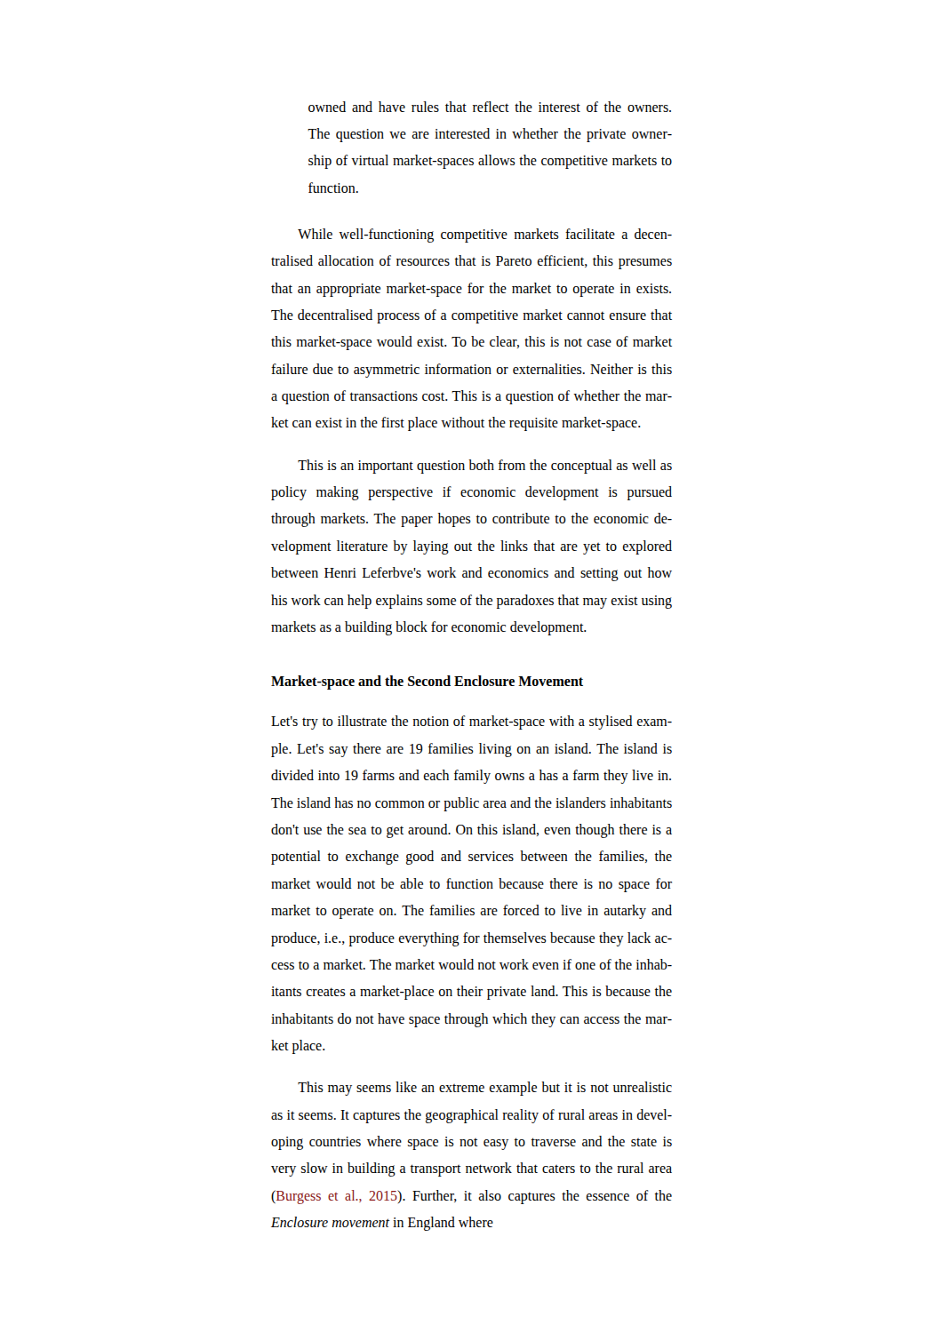owned and have rules that reflect the interest of the owners. The question we are interested in whether the private ownership of virtual market-spaces allows the competitive markets to function.
While well-functioning competitive markets facilitate a decentralised allocation of resources that is Pareto efficient, this presumes that an appropriate market-space for the market to operate in exists. The decentralised process of a competitive market cannot ensure that this market-space would exist. To be clear, this is not case of market failure due to asymmetric information or externalities. Neither is this a question of transactions cost. This is a question of whether the market can exist in the first place without the requisite market-space.
This is an important question both from the conceptual as well as policy making perspective if economic development is pursued through markets. The paper hopes to contribute to the economic development literature by laying out the links that are yet to explored between Henri Leferbve's work and economics and setting out how his work can help explains some of the paradoxes that may exist using markets as a building block for economic development.
Market-space and the Second Enclosure Movement
Let's try to illustrate the notion of market-space with a stylised example. Let's say there are 19 families living on an island. The island is divided into 19 farms and each family owns a has a farm they live in. The island has no common or public area and the islanders inhabitants don't use the sea to get around. On this island, even though there is a potential to exchange good and services between the families, the market would not be able to function because there is no space for market to operate on. The families are forced to live in autarky and produce, i.e., produce everything for themselves because they lack access to a market. The market would not work even if one of the inhabitants creates a market-place on their private land. This is because the inhabitants do not have space through which they can access the market place.
This may seems like an extreme example but it is not unrealistic as it seems. It captures the geographical reality of rural areas in developing countries where space is not easy to traverse and the state is very slow in building a transport network that caters to the rural area (Burgess et al., 2015). Further, it also captures the essence of the Enclosure movement in England where